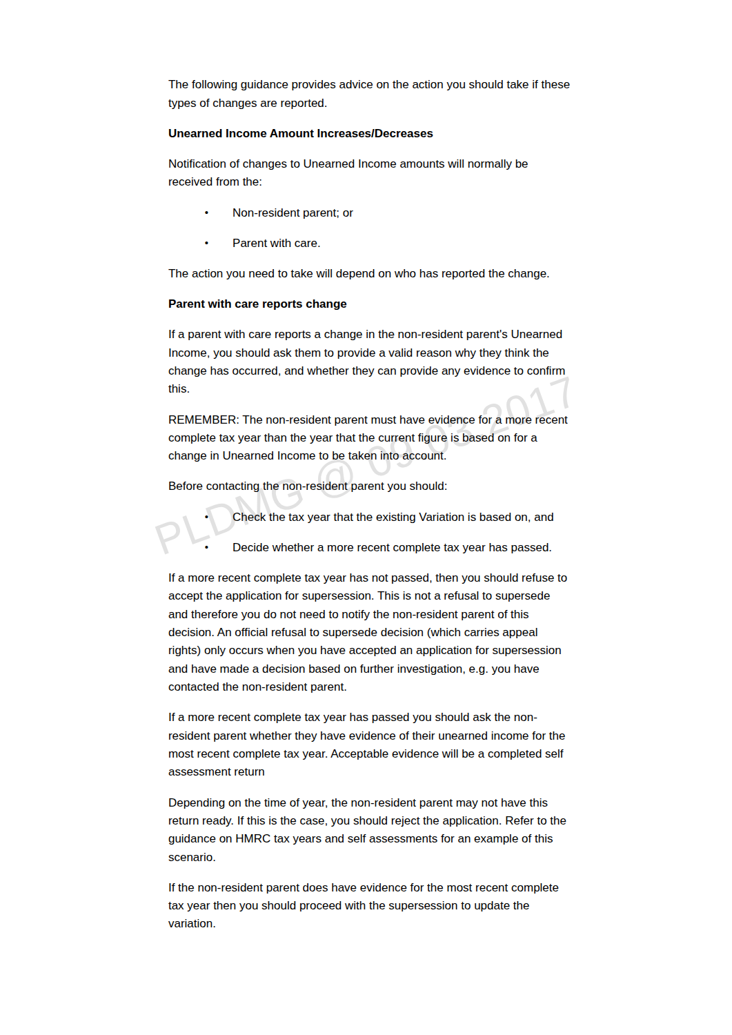PLDMG @ 09.03.2017
The following guidance provides advice on the action you should take if these types of changes are reported.
Unearned Income Amount Increases/Decreases
Notification of changes to Unearned Income amounts will normally be received from the:
Non-resident parent; or
Parent with care.
The action you need to take will depend on who has reported the change.
Parent with care reports change
If a parent with care reports a change in the non-resident parent's Unearned Income, you should ask them to provide a valid reason why they think the change has occurred, and whether they can provide any evidence to confirm this.
REMEMBER: The non-resident parent must have evidence for a more recent complete tax year than the year that the current figure is based on for a change in Unearned Income to be taken into account.
Before contacting the non-resident parent you should:
Check the tax year that the existing Variation is based on, and
Decide whether a more recent complete tax year has passed.
If a more recent complete tax year has not passed, then you should refuse to accept the application for supersession. This is not a refusal to supersede and therefore you do not need to notify the non-resident parent of this decision. An official refusal to supersede decision (which carries appeal rights) only occurs when you have accepted an application for supersession and have made a decision based on further investigation, e.g. you have contacted the non-resident parent.
If a more recent complete tax year has passed you should ask the non-resident parent whether they have evidence of their unearned income for the most recent complete tax year. Acceptable evidence will be a completed self assessment return
Depending on the time of year, the non-resident parent may not have this return ready. If this is the case, you should reject the application. Refer to the guidance on HMRC tax years and self assessments for an example of this scenario.
If the non-resident parent does have evidence for the most recent complete tax year then you should proceed with the supersession to update the variation.